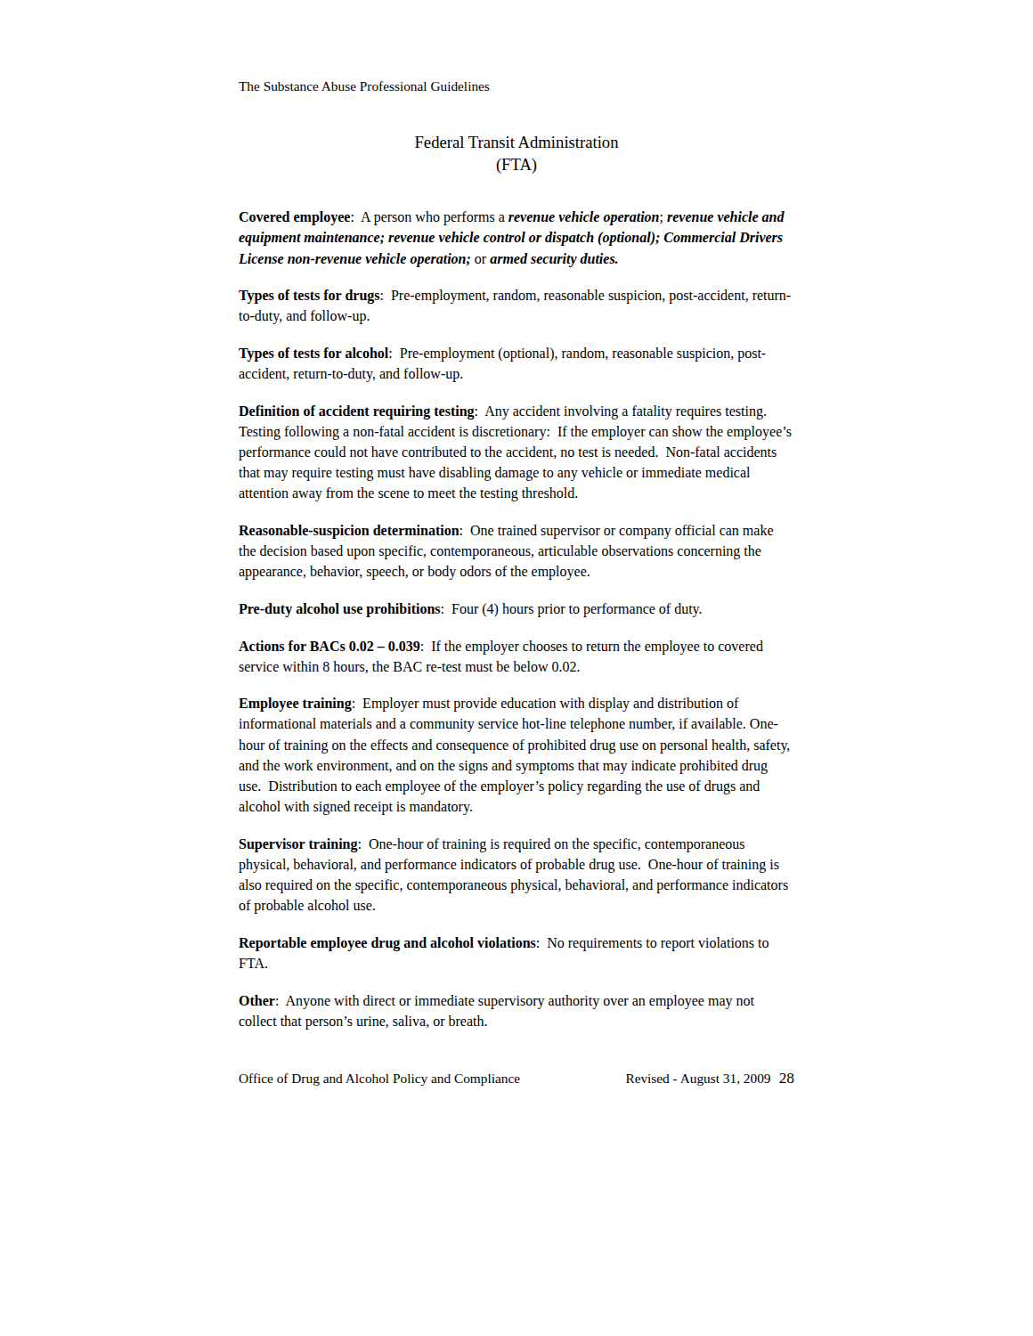The Substance Abuse Professional Guidelines
Federal Transit Administration(FTA)
Covered employee: A person who performs a revenue vehicle operation; revenue vehicle and equipment maintenance; revenue vehicle control or dispatch (optional); Commercial Drivers License non-revenue vehicle operation; or armed security duties.
Types of tests for drugs: Pre-employment, random, reasonable suspicion, post-accident, return-to-duty, and follow-up.
Types of tests for alcohol: Pre-employment (optional), random, reasonable suspicion, post-accident, return-to-duty, and follow-up.
Definition of accident requiring testing: Any accident involving a fatality requires testing. Testing following a non-fatal accident is discretionary: If the employer can show the employee’s performance could not have contributed to the accident, no test is needed. Non-fatal accidents that may require testing must have disabling damage to any vehicle or immediate medical attention away from the scene to meet the testing threshold.
Reasonable-suspicion determination: One trained supervisor or company official can make the decision based upon specific, contemporaneous, articulable observations concerning the appearance, behavior, speech, or body odors of the employee.
Pre-duty alcohol use prohibitions: Four (4) hours prior to performance of duty.
Actions for BACs 0.02 – 0.039: If the employer chooses to return the employee to covered service within 8 hours, the BAC re-test must be below 0.02.
Employee training: Employer must provide education with display and distribution of informational materials and a community service hot-line telephone number, if available. One-hour of training on the effects and consequence of prohibited drug use on personal health, safety, and the work environment, and on the signs and symptoms that may indicate prohibited drug use. Distribution to each employee of the employer’s policy regarding the use of drugs and alcohol with signed receipt is mandatory.
Supervisor training: One-hour of training is required on the specific, contemporaneous physical, behavioral, and performance indicators of probable drug use. One-hour of training is also required on the specific, contemporaneous physical, behavioral, and performance indicators of probable alcohol use.
Reportable employee drug and alcohol violations: No requirements to report violations to FTA.
Other: Anyone with direct or immediate supervisory authority over an employee may not collect that person’s urine, saliva, or breath.
Office of Drug and Alcohol Policy and Compliance Revised - August 31, 2009 28